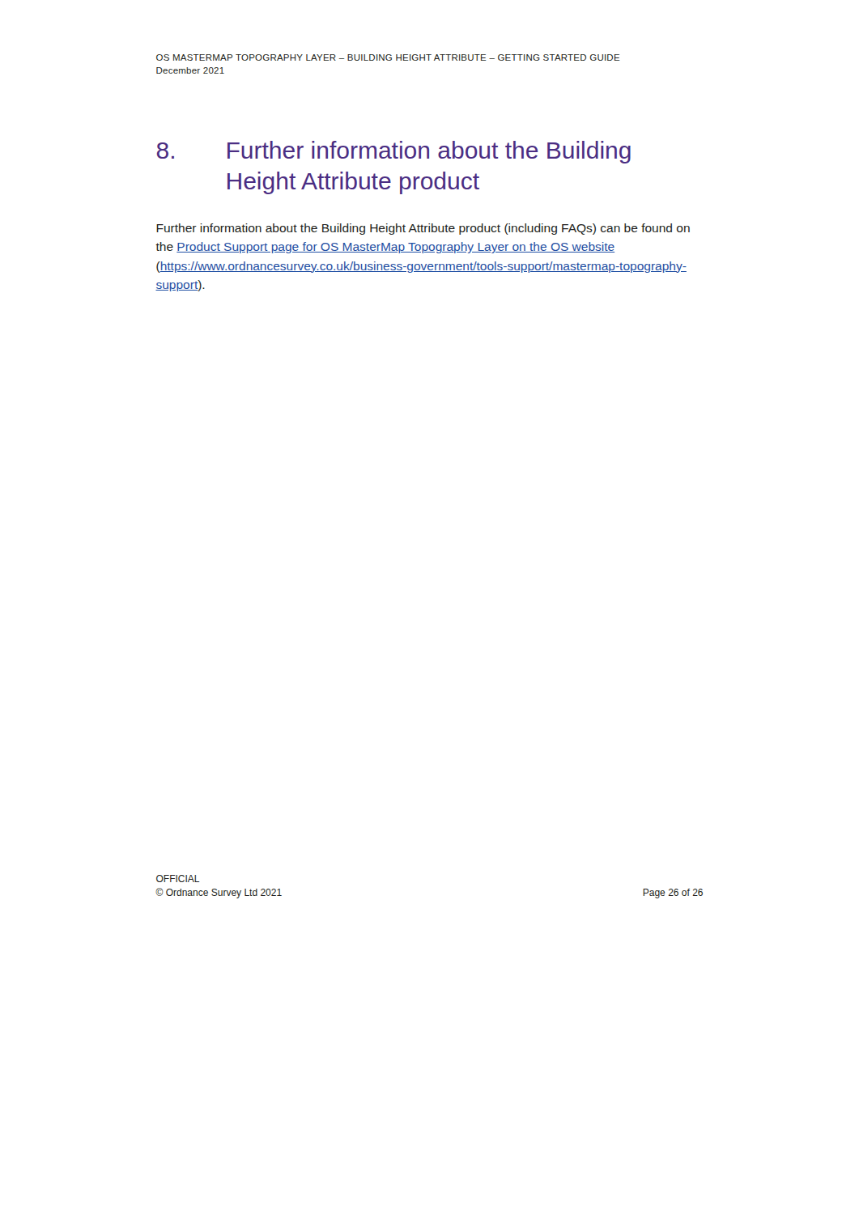OS MasterMap Topography Layer – Building Height Attribute – Getting Started Guide
December 2021
8. Further information about the Building Height Attribute product
Further information about the Building Height Attribute product (including FAQs) can be found on the Product Support page for OS MasterMap Topography Layer on the OS website (https://www.ordnancesurvey.co.uk/business-government/tools-support/mastermap-topography-support).
OFFICIAL
© Ordnance Survey Ltd 2021
Page 26 of 26